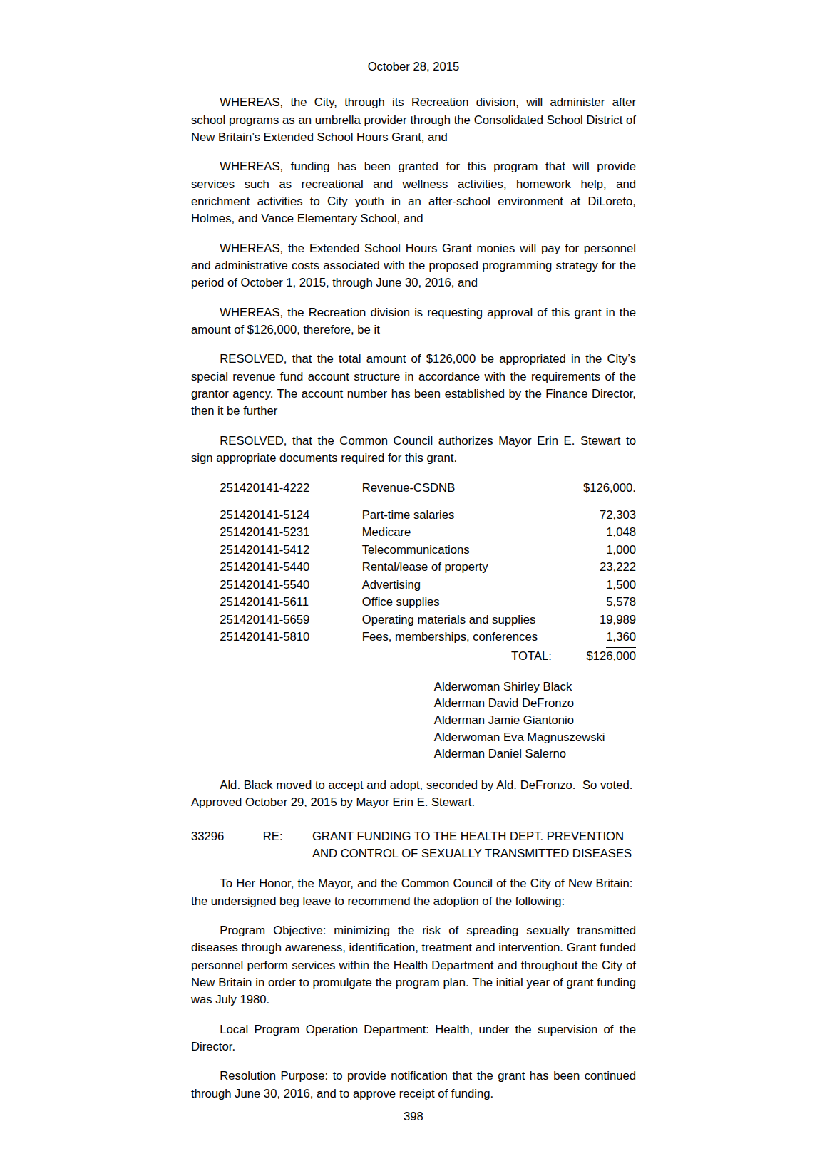October 28, 2015
WHEREAS, the City, through its Recreation division, will administer after school programs as an umbrella provider through the Consolidated School District of New Britain’s Extended School Hours Grant, and
WHEREAS, funding has been granted for this program that will provide services such as recreational and wellness activities, homework help, and enrichment activities to City youth in an after-school environment at DiLoreto, Holmes, and Vance Elementary School, and
WHEREAS, the Extended School Hours Grant monies will pay for personnel and administrative costs associated with the proposed programming strategy for the period of October 1, 2015, through June 30, 2016, and
WHEREAS, the Recreation division is requesting approval of this grant in the amount of $126,000, therefore, be it
RESOLVED, that the total amount of $126,000 be appropriated in the City’s special revenue fund account structure in accordance with the requirements of the grantor agency. The account number has been established by the Finance Director, then it be further
RESOLVED, that the Common Council authorizes Mayor Erin E. Stewart to sign appropriate documents required for this grant.
| 251420141-4222 | Revenue-CSDNB | $126,000. |
| 251420141-5124 | Part-time salaries | 72,303 |
| 251420141-5231 | Medicare | 1,048 |
| 251420141-5412 | Telecommunications | 1,000 |
| 251420141-5440 | Rental/lease of property | 23,222 |
| 251420141-5540 | Advertising | 1,500 |
| 251420141-5611 | Office supplies | 5,578 |
| 251420141-5659 | Operating materials and supplies | 19,989 |
| 251420141-5810 | Fees, memberships, conferences | 1,360 |
| | TOTAL: | $126,000 |
Alderwoman Shirley Black
Alderman David DeFronzo
Alderman Jamie Giantonio
Alderwoman Eva Magnuszewski
Alderman Daniel Salerno
Ald. Black moved to accept and adopt, seconded by Ald. DeFronzo. So voted. Approved October 29, 2015 by Mayor Erin E. Stewart.
33296 RE: GRANT FUNDING TO THE HEALTH DEPT. PREVENTION AND CONTROL OF SEXUALLY TRANSMITTED DISEASES
To Her Honor, the Mayor, and the Common Council of the City of New Britain: the undersigned beg leave to recommend the adoption of the following:
Program Objective: minimizing the risk of spreading sexually transmitted diseases through awareness, identification, treatment and intervention. Grant funded personnel perform services within the Health Department and throughout the City of New Britain in order to promulgate the program plan. The initial year of grant funding was July 1980.
Local Program Operation Department: Health, under the supervision of the Director.
Resolution Purpose: to provide notification that the grant has been continued through June 30, 2016, and to approve receipt of funding.
398